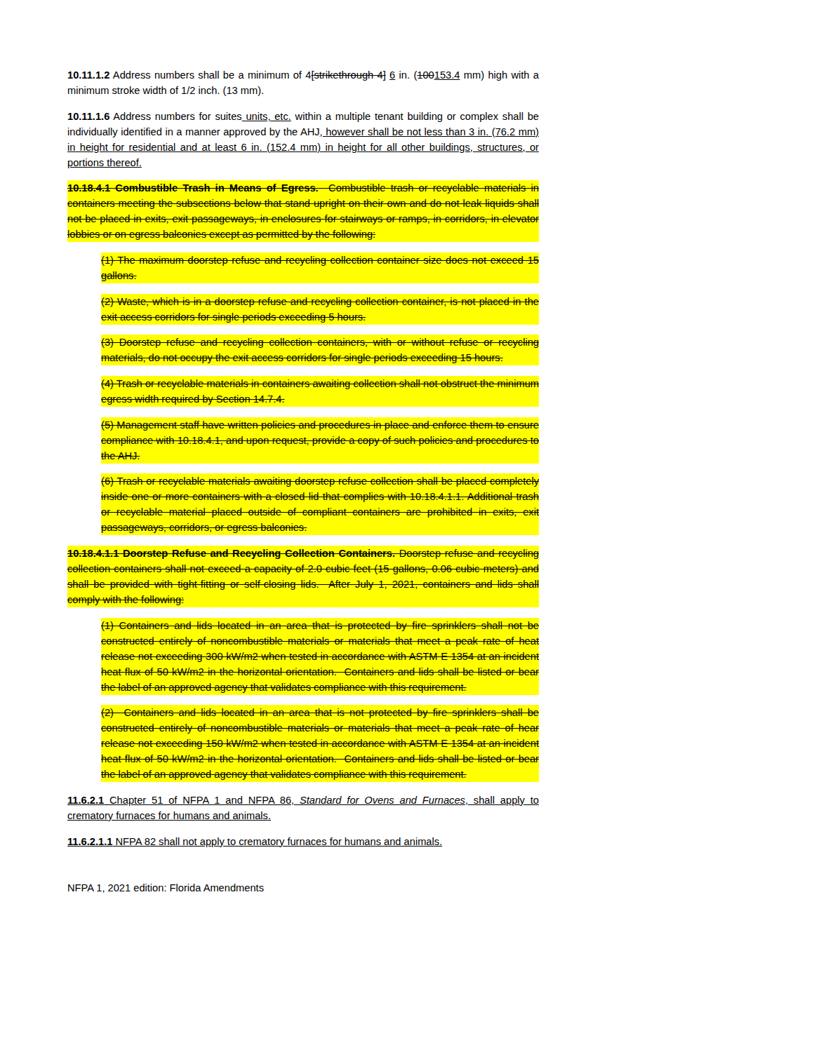10.11.1.2 Address numbers shall be a minimum of 4[strikethrough 4] 6 in. (100153.4 mm) high with a minimum stroke width of 1/2 inch. (13 mm).
10.11.1.6 Address numbers for suites units, etc. within a multiple tenant building or complex shall be individually identified in a manner approved by the AHJ, however shall be not less than 3 in. (76.2 mm) in height for residential and at least 6 in. (152.4 mm) in height for all other buildings, structures, or portions thereof.
10.18.4.1 Combustible Trash in Means of Egress. Combustible trash or recyclable materials in containers meeting the subsections below that stand upright on their own and do not leak liquids shall not be placed in exits, exit passageways, in enclosures for stairways or ramps, in corridors, in elevator lobbies or on egress balconies except as permitted by the following:
(1) The maximum doorstep refuse and recycling collection container size does not exceed 15 gallons.
(2) Waste, which is in a doorstep refuse and recycling collection container, is not placed in the exit access corridors for single periods exceeding 5 hours.
(3) Doorstep refuse and recycling collection containers, with or without refuse or recycling materials, do not occupy the exit access corridors for single periods exceeding 15 hours.
(4) Trash or recyclable materials in containers awaiting collection shall not obstruct the minimum egress width required by Section 14.7.4.
(5) Management staff have written policies and procedures in place and enforce them to ensure compliance with 10.18.4.1, and upon request, provide a copy of such policies and procedures to the AHJ.
(6) Trash or recyclable materials awaiting doorstep refuse collection shall be placed completely inside one or more containers with a closed lid that complies with 10.18.4.1.1. Additional trash or recyclable material placed outside of compliant containers are prohibited in exits, exit passageways, corridors, or egress balconies.
10.18.4.1.1 Doorstep Refuse and Recycling Collection Containers. Doorstep refuse and recycling collection containers shall not exceed a capacity of 2.0 cubic feet (15 gallons, 0.06 cubic meters) and shall be provided with tight-fitting or self-closing lids. After July 1, 2021, containers and lids shall comply with the following:
(1) Containers and lids located in an area that is protected by fire sprinklers shall not be constructed entirely of noncombustible materials or materials that meet a peak rate of heat release not exceeding 300 kW/m2 when tested in accordance with ASTM E 1354 at an incident heat flux of 50 kW/m2 in the horizontal orientation. Containers and lids shall be listed or bear the label of an approved agency that validates compliance with this requirement.
(2) Containers and lids located in an area that is not protected by fire sprinklers shall be constructed entirely of noncombustible materials or materials that meet a peak rate of hear release not exceeding 150 kW/m2 when tested in accordance with ASTM E 1354 at an incident heat flux of 50 kW/m2 in the horizontal orientation. Containers and lids shall be listed or bear the label of an approved agency that validates compliance with this requirement.
11.6.2.1 Chapter 51 of NFPA 1 and NFPA 86, Standard for Ovens and Furnaces, shall apply to crematory furnaces for humans and animals.
11.6.2.1.1 NFPA 82 shall not apply to crematory furnaces for humans and animals.
NFPA 1, 2021 edition: Florida Amendments